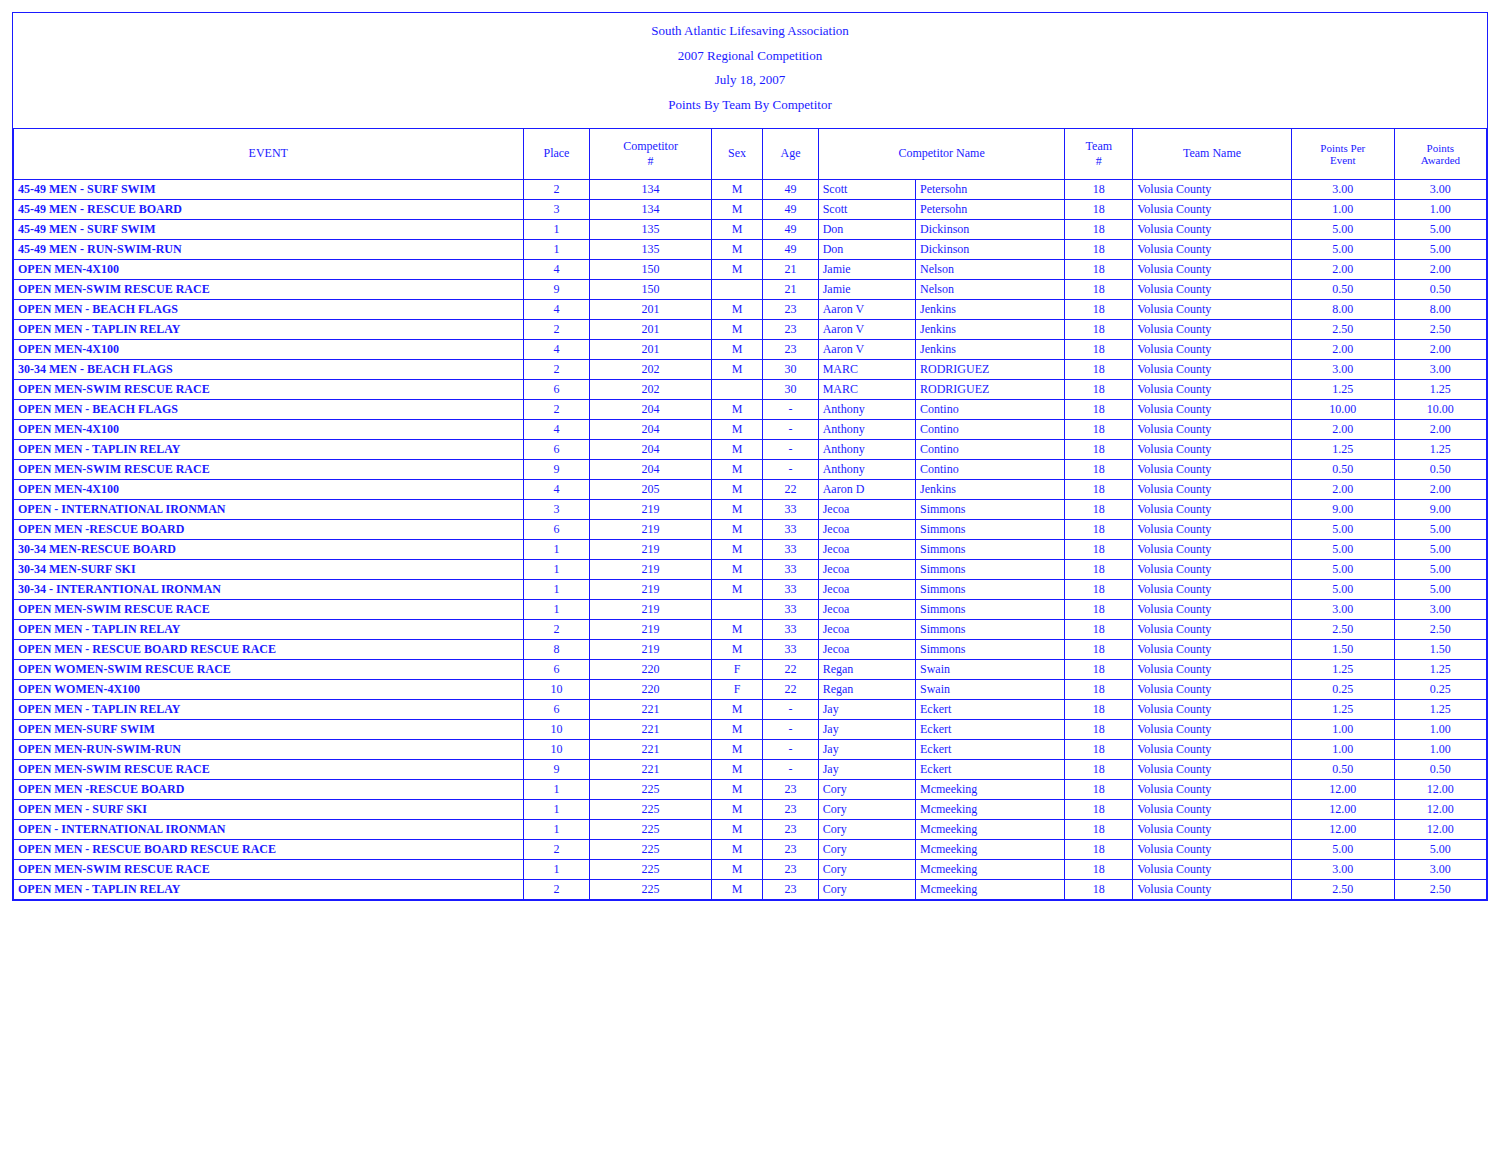South Atlantic Lifesaving Association
2007 Regional Competition
July 18, 2007
Points By Team By Competitor
| EVENT | Place | Competitor # | Sex | Age | Competitor Name | Team # | Team Name | Points Per Event | Points Awarded |
| --- | --- | --- | --- | --- | --- | --- | --- | --- | --- |
| 45-49 MEN - SURF SWIM | 2 | 134 | M | 49 | Scott | Petersohn | 18 | Volusia County | 3.00 | 3.00 |
| 45-49 MEN - RESCUE BOARD | 3 | 134 | M | 49 | Scott | Petersohn | 18 | Volusia County | 1.00 | 1.00 |
| 45-49 MEN - SURF SWIM | 1 | 135 | M | 49 | Don | Dickinson | 18 | Volusia County | 5.00 | 5.00 |
| 45-49 MEN - RUN-SWIM-RUN | 1 | 135 | M | 49 | Don | Dickinson | 18 | Volusia County | 5.00 | 5.00 |
| OPEN MEN-4X100 | 4 | 150 | M | 21 | Jamie | Nelson | 18 | Volusia County | 2.00 | 2.00 |
| OPEN MEN-SWIM RESCUE RACE | 9 | 150 | | 21 | Jamie | Nelson | 18 | Volusia County | 0.50 | 0.50 |
| OPEN MEN - BEACH FLAGS | 4 | 201 | M | 23 | Aaron V | Jenkins | 18 | Volusia County | 8.00 | 8.00 |
| OPEN MEN - TAPLIN RELAY | 2 | 201 | M | 23 | Aaron V | Jenkins | 18 | Volusia County | 2.50 | 2.50 |
| OPEN MEN-4X100 | 4 | 201 | M | 23 | Aaron V | Jenkins | 18 | Volusia County | 2.00 | 2.00 |
| 30-34 MEN - BEACH FLAGS | 2 | 202 | M | 30 | MARC | RODRIGUEZ | 18 | Volusia County | 3.00 | 3.00 |
| OPEN MEN-SWIM RESCUE RACE | 6 | 202 | | 30 | MARC | RODRIGUEZ | 18 | Volusia County | 1.25 | 1.25 |
| OPEN MEN - BEACH FLAGS | 2 | 204 | M | - | Anthony | Contino | 18 | Volusia County | 10.00 | 10.00 |
| OPEN MEN-4X100 | 4 | 204 | M | - | Anthony | Contino | 18 | Volusia County | 2.00 | 2.00 |
| OPEN MEN - TAPLIN RELAY | 6 | 204 | M | - | Anthony | Contino | 18 | Volusia County | 1.25 | 1.25 |
| OPEN MEN-SWIM RESCUE RACE | 9 | 204 | M | - | Anthony | Contino | 18 | Volusia County | 0.50 | 0.50 |
| OPEN MEN-4X100 | 4 | 205 | M | 22 | Aaron D | Jenkins | 18 | Volusia County | 2.00 | 2.00 |
| OPEN - INTERNATIONAL IRONMAN | 3 | 219 | M | 33 | Jecoa | Simmons | 18 | Volusia County | 9.00 | 9.00 |
| OPEN MEN -RESCUE BOARD | 6 | 219 | M | 33 | Jecoa | Simmons | 18 | Volusia County | 5.00 | 5.00 |
| 30-34 MEN-RESCUE BOARD | 1 | 219 | M | 33 | Jecoa | Simmons | 18 | Volusia County | 5.00 | 5.00 |
| 30-34 MEN-SURF SKI | 1 | 219 | M | 33 | Jecoa | Simmons | 18 | Volusia County | 5.00 | 5.00 |
| 30-34 - INTERANTIONAL IRONMAN | 1 | 219 | M | 33 | Jecoa | Simmons | 18 | Volusia County | 5.00 | 5.00 |
| OPEN MEN-SWIM RESCUE RACE | 1 | 219 | | 33 | Jecoa | Simmons | 18 | Volusia County | 3.00 | 3.00 |
| OPEN MEN - TAPLIN RELAY | 2 | 219 | M | 33 | Jecoa | Simmons | 18 | Volusia County | 2.50 | 2.50 |
| OPEN MEN - RESCUE BOARD RESCUE RACE | 8 | 219 | M | 33 | Jecoa | Simmons | 18 | Volusia County | 1.50 | 1.50 |
| OPEN WOMEN-SWIM RESCUE RACE | 6 | 220 | F | 22 | Regan | Swain | 18 | Volusia County | 1.25 | 1.25 |
| OPEN WOMEN-4X100 | 10 | 220 | F | 22 | Regan | Swain | 18 | Volusia County | 0.25 | 0.25 |
| OPEN MEN - TAPLIN RELAY | 6 | 221 | M | - | Jay | Eckert | 18 | Volusia County | 1.25 | 1.25 |
| OPEN MEN-SURF SWIM | 10 | 221 | M | - | Jay | Eckert | 18 | Volusia County | 1.00 | 1.00 |
| OPEN MEN-RUN-SWIM-RUN | 10 | 221 | M | - | Jay | Eckert | 18 | Volusia County | 1.00 | 1.00 |
| OPEN MEN-SWIM RESCUE RACE | 9 | 221 | M | - | Jay | Eckert | 18 | Volusia County | 0.50 | 0.50 |
| OPEN MEN -RESCUE BOARD | 1 | 225 | M | 23 | Cory | Mcmeeking | 18 | Volusia County | 12.00 | 12.00 |
| OPEN MEN - SURF SKI | 1 | 225 | M | 23 | Cory | Mcmeeking | 18 | Volusia County | 12.00 | 12.00 |
| OPEN - INTERNATIONAL IRONMAN | 1 | 225 | M | 23 | Cory | Mcmeeking | 18 | Volusia County | 12.00 | 12.00 |
| OPEN MEN - RESCUE BOARD RESCUE RACE | 2 | 225 | M | 23 | Cory | Mcmeeking | 18 | Volusia County | 5.00 | 5.00 |
| OPEN MEN-SWIM RESCUE RACE | 1 | 225 | M | 23 | Cory | Mcmeeking | 18 | Volusia County | 3.00 | 3.00 |
| OPEN MEN - TAPLIN RELAY | 2 | 225 | M | 23 | Cory | Mcmeeking | 18 | Volusia County | 2.50 | 2.50 |